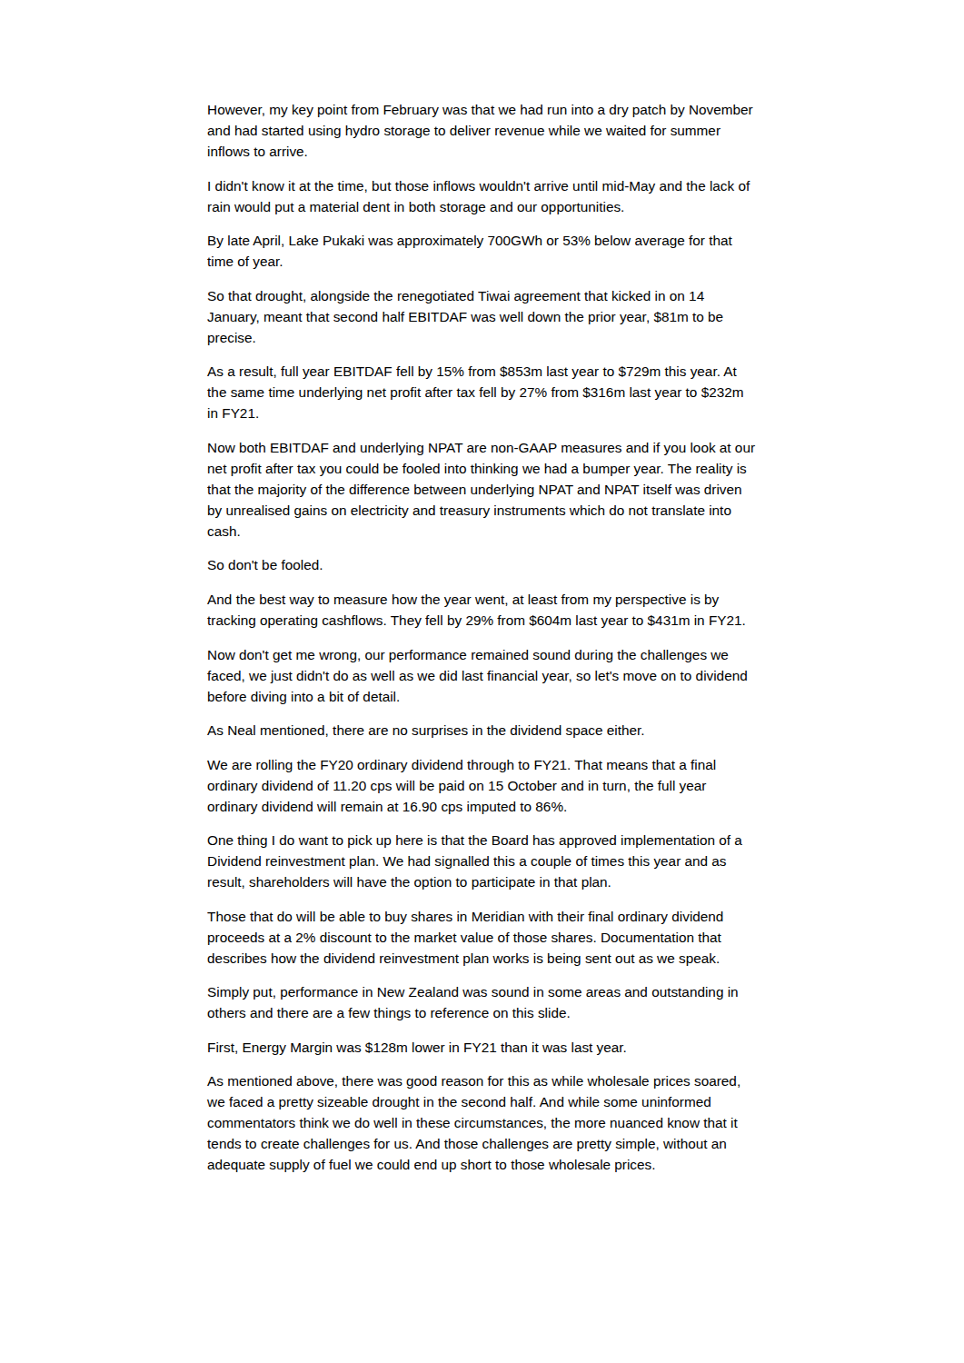However, my key point from February was that we had run into a dry patch by November and had started using hydro storage to deliver revenue while we waited for summer inflows to arrive.
I didn't know it at the time, but those inflows wouldn't arrive until mid-May and the lack of rain would put a material dent in both storage and our opportunities.
By late April, Lake Pukaki was approximately 700GWh or 53% below average for that time of year.
So that drought, alongside the renegotiated Tiwai agreement that kicked in on 14 January, meant that second half EBITDAF was well down the prior year, $81m to be precise.
As a result, full year EBITDAF fell by 15% from $853m last year to $729m this year. At the same time underlying net profit after tax fell by 27% from $316m last year to $232m in FY21.
Now both EBITDAF and underlying NPAT are non-GAAP measures and if you look at our net profit after tax you could be fooled into thinking we had a bumper year. The reality is that the majority of the difference between underlying NPAT and NPAT itself was driven by unrealised gains on electricity and treasury instruments which do not translate into cash.
So don't be fooled.
And the best way to measure how the year went, at least from my perspective is by tracking operating cashflows. They fell by 29% from $604m last year to $431m in FY21.
Now don't get me wrong, our performance remained sound during the challenges we faced, we just didn't do as well as we did last financial year, so let's move on to dividend before diving into a bit of detail.
As Neal mentioned, there are no surprises in the dividend space either.
We are rolling the FY20 ordinary dividend through to FY21. That means that a final ordinary dividend of 11.20 cps will be paid on 15 October and in turn, the full year ordinary dividend will remain at 16.90 cps imputed to 86%.
One thing I do want to pick up here is that the Board has approved implementation of a Dividend reinvestment plan. We had signalled this a couple of times this year and as result, shareholders will have the option to participate in that plan.
Those that do will be able to buy shares in Meridian with their final ordinary dividend proceeds at a 2% discount to the market value of those shares. Documentation that describes how the dividend reinvestment plan works is being sent out as we speak.
Simply put, performance in New Zealand was sound in some areas and outstanding in others and there are a few things to reference on this slide.
First, Energy Margin was $128m lower in FY21 than it was last year.
As mentioned above, there was good reason for this as while wholesale prices soared, we faced a pretty sizeable drought in the second half. And while some uninformed commentators think we do well in these circumstances, the more nuanced know that it tends to create challenges for us. And those challenges are pretty simple, without an adequate supply of fuel we could end up short to those wholesale prices.